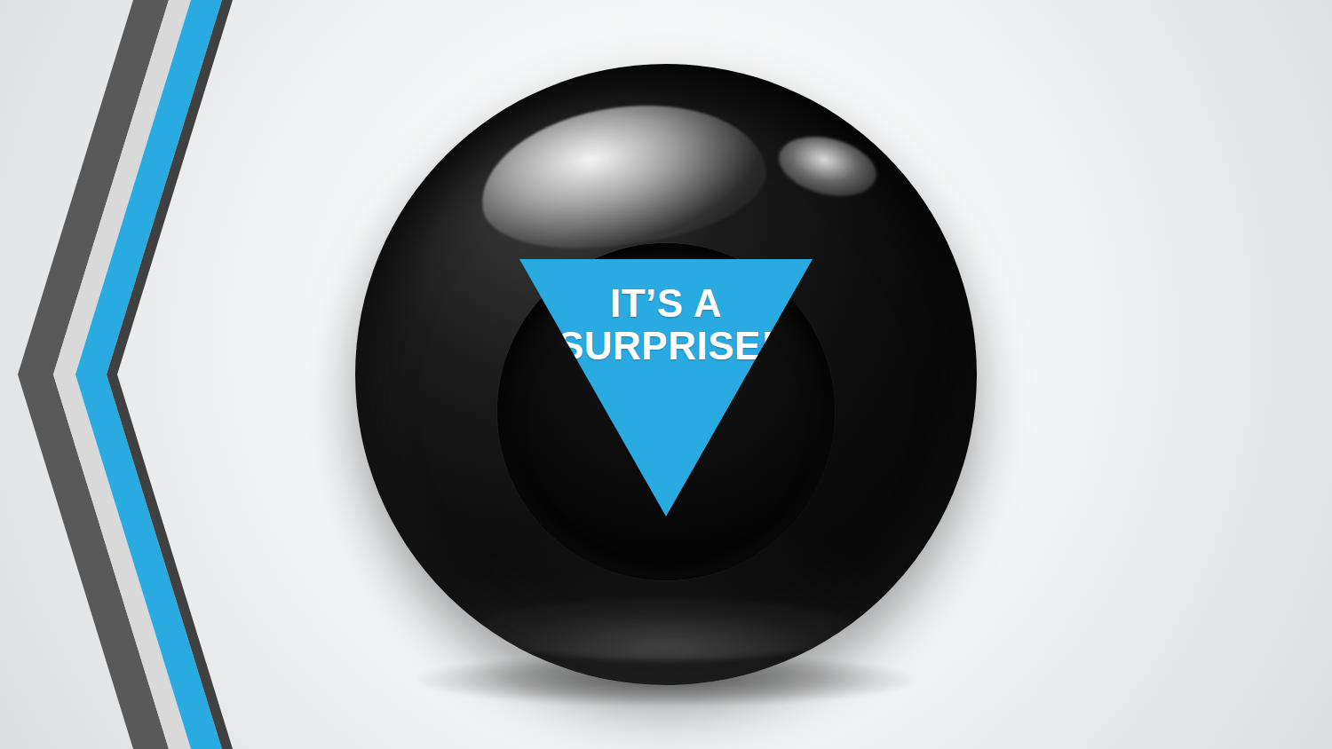It’s a surprise!